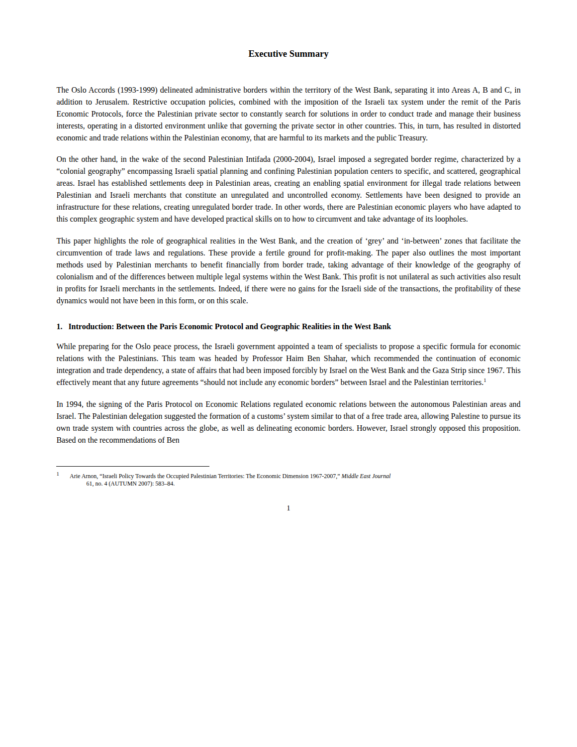Executive Summary
The Oslo Accords (1993-1999) delineated administrative borders within the territory of the West Bank, separating it into Areas A, B and C, in addition to Jerusalem. Restrictive occupation policies, combined with the imposition of the Israeli tax system under the remit of the Paris Economic Protocols, force the Palestinian private sector to constantly search for solutions in order to conduct trade and manage their business interests, operating in a distorted environment unlike that governing the private sector in other countries. This, in turn, has resulted in distorted economic and trade relations within the Palestinian economy, that are harmful to its markets and the public Treasury.
On the other hand, in the wake of the second Palestinian Intifada (2000-2004), Israel imposed a segregated border regime, characterized by a “colonial geography” encompassing Israeli spatial planning and confining Palestinian population centers to specific, and scattered, geographical areas. Israel has established settlements deep in Palestinian areas, creating an enabling spatial environment for illegal trade relations between Palestinian and Israeli merchants that constitute an unregulated and uncontrolled economy. Settlements have been designed to provide an infrastructure for these relations, creating unregulated border trade. In other words, there are Palestinian economic players who have adapted to this complex geographic system and have developed practical skills on to how to circumvent and take advantage of its loopholes.
This paper highlights the role of geographical realities in the West Bank, and the creation of ‘grey’ and ‘in-between’ zones that facilitate the circumvention of trade laws and regulations. These provide a fertile ground for profit-making. The paper also outlines the most important methods used by Palestinian merchants to benefit financially from border trade, taking advantage of their knowledge of the geography of colonialism and of the differences between multiple legal systems within the West Bank. This profit is not unilateral as such activities also result in profits for Israeli merchants in the settlements. Indeed, if there were no gains for the Israeli side of the transactions, the profitability of these dynamics would not have been in this form, or on this scale.
1. Introduction: Between the Paris Economic Protocol and Geographic Realities in the West Bank
While preparing for the Oslo peace process, the Israeli government appointed a team of specialists to propose a specific formula for economic relations with the Palestinians. This team was headed by Professor Haim Ben Shahar, which recommended the continuation of economic integration and trade dependency, a state of affairs that had been imposed forcibly by Israel on the West Bank and the Gaza Strip since 1967. This effectively meant that any future agreements “should not include any economic borders” between Israel and the Palestinian territories.1
In 1994, the signing of the Paris Protocol on Economic Relations regulated economic relations between the autonomous Palestinian areas and Israel. The Palestinian delegation suggested the formation of a customs’ system similar to that of a free trade area, allowing Palestine to pursue its own trade system with countries across the globe, as well as delineating economic borders. However, Israel strongly opposed this proposition. Based on the recommendations of Ben
1 Arie Arnon, “Israeli Policy Towards the Occupied Palestinian Territories: The Economic Dimension 1967-2007,” Middle East Journal61, no. 4 (AUTUMN 2007): 583–84.
1